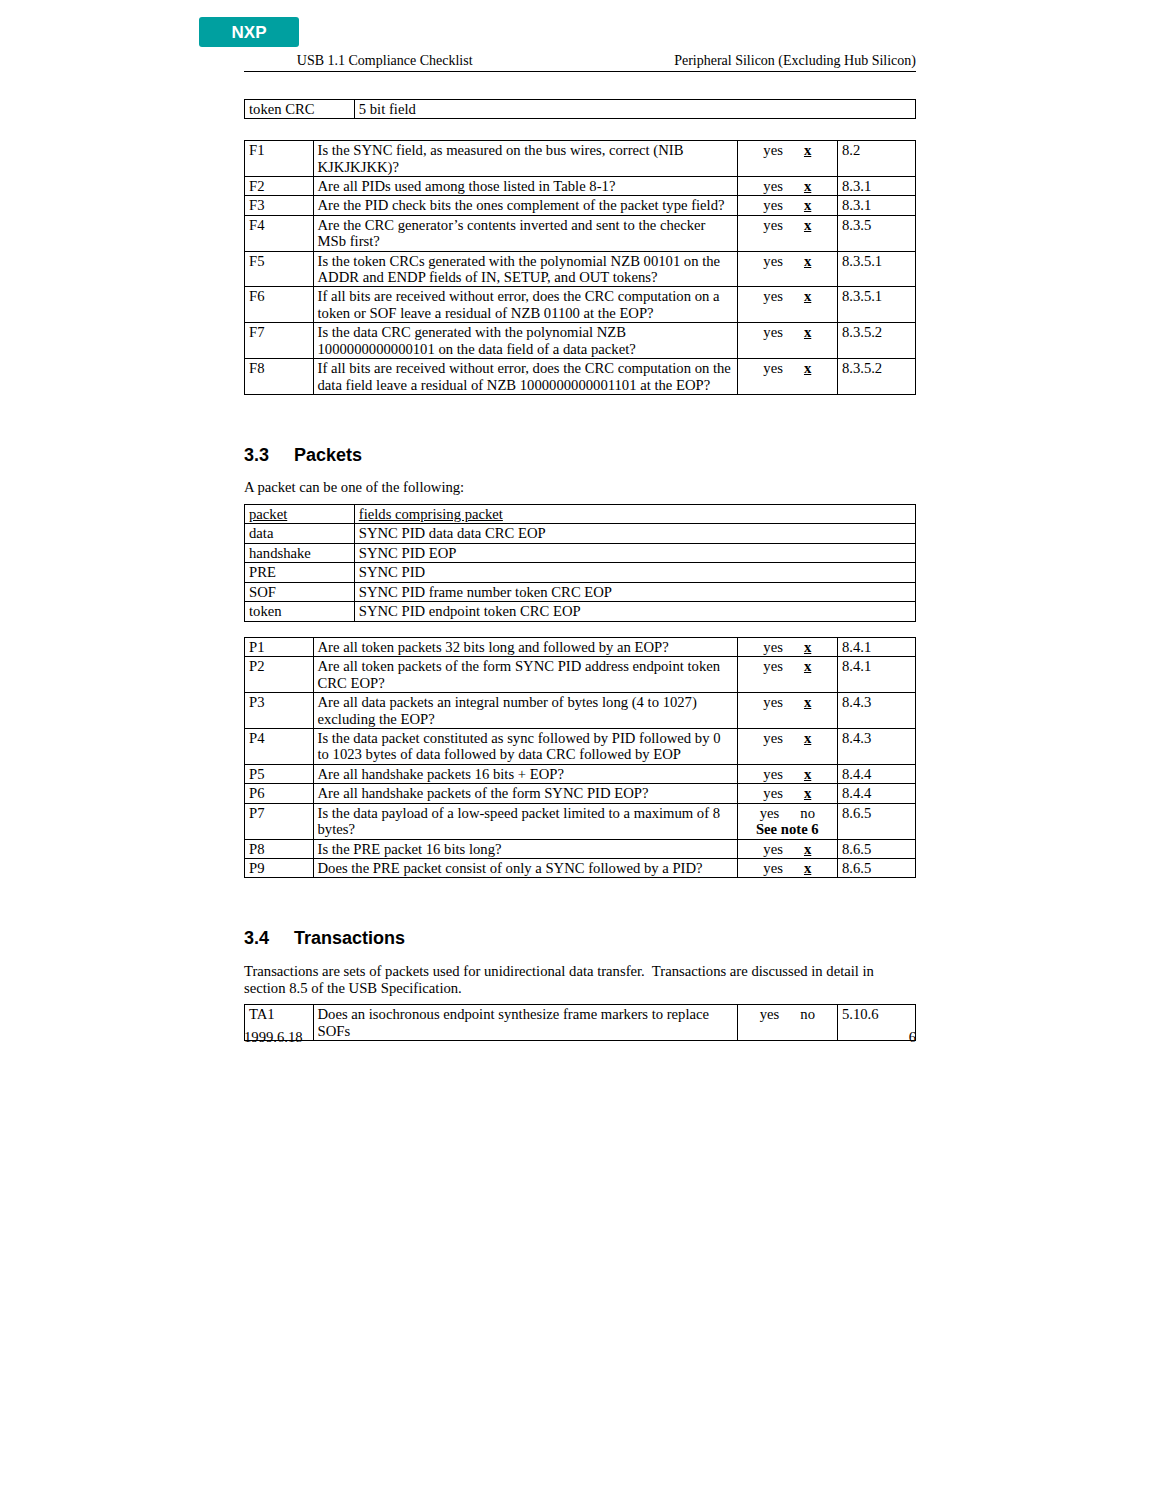NXP
USB 1.1 Compliance Checklist
Peripheral Silicon (Excluding Hub Silicon)
| token CRC | 5 bit field |
| F1 | Is the SYNC field, as measured on the bus wires, correct (NIB KJKJKJKK)? | yes x | 8.2 |
| F2 | Are all PIDs used among those listed in Table 8-1? | yes x | 8.3.1 |
| F3 | Are the PID check bits the ones complement of the packet type field? | yes x | 8.3.1 |
| F4 | Are the CRC generator’s contents inverted and sent to the checker MSb first? | yes x | 8.3.5 |
| F5 | Is the token CRCs generated with the polynomial NZB 00101 on the ADDR and ENDP fields of IN, SETUP, and OUT tokens? | yes x | 8.3.5.1 |
| F6 | If all bits are received without error, does the CRC computation on a token or SOF leave a residual of NZB 01100 at the EOP? | yes x | 8.3.5.1 |
| F7 | Is the data CRC generated with the polynomial NZB 1000000000000101 on the data field of a data packet? | yes x | 8.3.5.2 |
| F8 | If all bits are received without error, does the CRC computation on the data field leave a residual of NZB 1000000000001101 at the EOP? | yes x | 8.3.5.2 |
3.3 Packets
A packet can be one of the following:
| packet | fields comprising packet |
| data | SYNC PID data data CRC EOP |
| handshake | SYNC PID EOP |
| PRE | SYNC PID |
| SOF | SYNC PID frame number token CRC EOP |
| token | SYNC PID endpoint token CRC EOP |
| P1 | Are all token packets 32 bits long and followed by an EOP? | yes x | 8.4.1 |
| P2 | Are all token packets of the form SYNC PID address endpoint token CRC EOP? | yes x | 8.4.1 |
| P3 | Are all data packets an integral number of bytes long (4 to 1027) excluding the EOP? | yes x | 8.4.3 |
| P4 | Is the data packet constituted as sync followed by PID followed by 0 to 1023 bytes of data followed by data CRC followed by EOP | yes x | 8.4.3 |
| P5 | Are all handshake packets 16 bits + EOP? | yes x | 8.4.4 |
| P6 | Are all handshake packets of the form SYNC PID EOP? | yes x | 8.4.4 |
| P7 | Is the data payload of a low-speed packet limited to a maximum of 8 bytes? | yes no See note 6 | 8.6.5 |
| P8 | Is the PRE packet 16 bits long? | yes x | 8.6.5 |
| P9 | Does the PRE packet consist of only a SYNC followed by a PID? | yes x | 8.6.5 |
3.4 Transactions
Transactions are sets of packets used for unidirectional data transfer. Transactions are discussed in detail in section 8.5 of the USB Specification.
| TA1 | Does an isochronous endpoint synthesize frame markers to replace SOFs | yes no | 5.10.6 |
1999.6.18
6